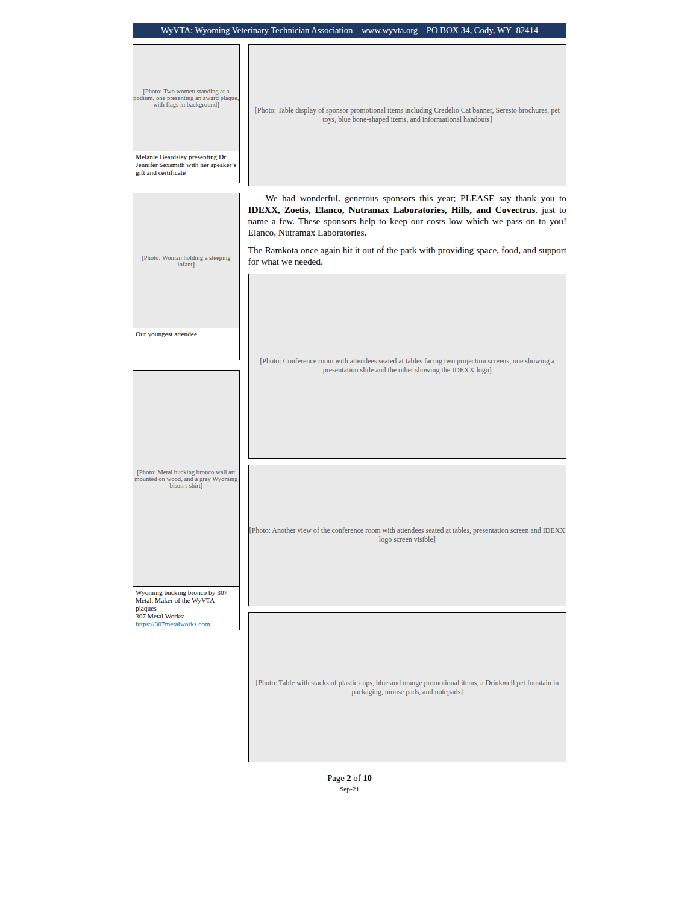WyVTA: Wyoming Veterinary Technician Association – www.wyvta.org – PO BOX 34, Cody, WY 82414
[Photo: Two women standing at a podium, one presenting an award plaque, with flags in background]
Melanie Beardsley presenting Dr. Jennifer Sexsmith with her speaker’s gift and certificate
[Photo: Woman holding a sleeping infant]
Our youngest attendee
[Photo: Metal bucking bronco wall art mounted on wood, and a gray Wyoming bison t-shirt]
Wyoming bucking bronco by 307 Metal. Maker of the WyVTA plaques
307 Metal Works:
https://307metalworks.com
[Photo: Table display of sponsor promotional items including Credelio Cat banner, Seresto brochures, pet toys, blue bone-shaped items, and informational handouts]
We had wonderful, generous sponsors this year; PLEASE say thank you to IDEXX, Zoetis, Elanco, Nutramax Laboratories, Hills, and Covectrus, just to name a few. These sponsors help to keep our costs low which we pass on to you! Elanco, Nutramax Laboratories,
The Ramkota once again hit it out of the park with providing space, food, and support for what we needed.
[Photo: Conference room with attendees seated at tables facing two projection screens, one showing a presentation slide and the other showing the IDEXX logo]
[Photo: Another view of the conference room with attendees seated at tables, presentation screen and IDEXX logo screen visible]
[Photo: Table with stacks of plastic cups, blue and orange promotional items, a Drinkwell pet fountain in packaging, mouse pads, and notepads]
Page 2 of 10
Sep-21